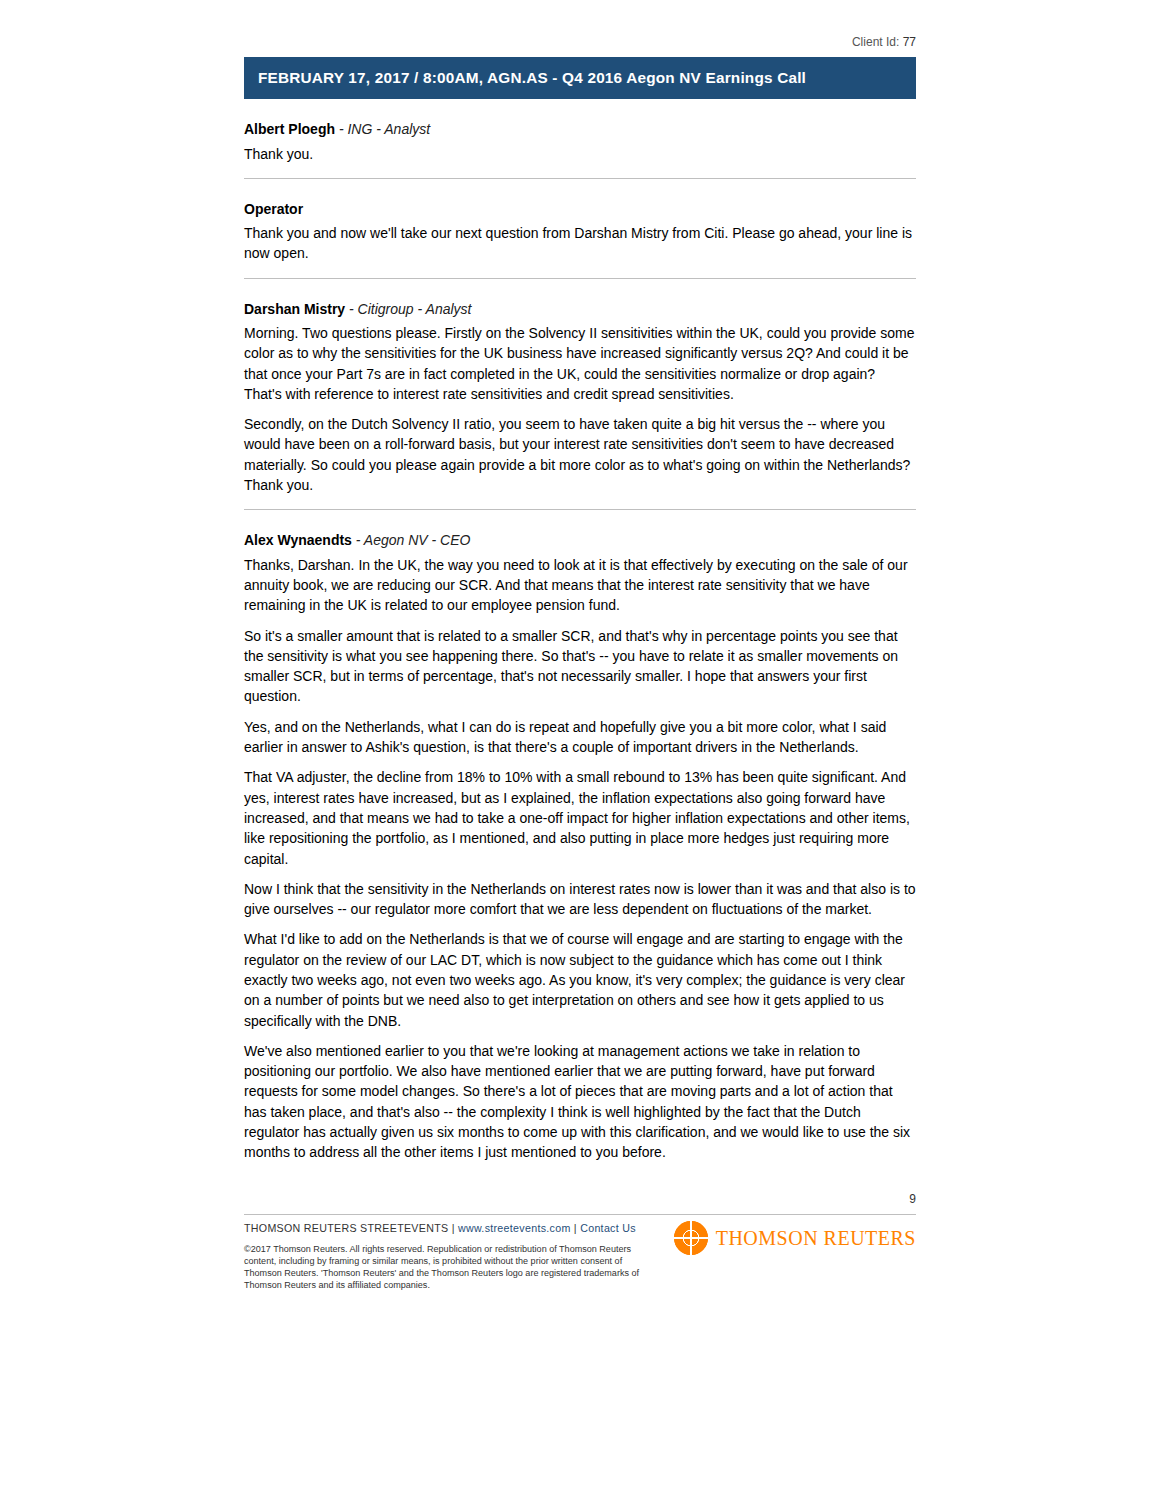Client Id: 77
FEBRUARY 17, 2017 / 8:00AM, AGN.AS - Q4 2016 Aegon NV Earnings Call
Albert Ploegh - ING - Analyst
Thank you.
Operator
Thank you and now we'll take our next question from Darshan Mistry from Citi. Please go ahead, your line is now open.
Darshan Mistry - Citigroup - Analyst
Morning. Two questions please. Firstly on the Solvency II sensitivities within the UK, could you provide some color as to why the sensitivities for the UK business have increased significantly versus 2Q? And could it be that once your Part 7s are in fact completed in the UK, could the sensitivities normalize or drop again? That's with reference to interest rate sensitivities and credit spread sensitivities.
Secondly, on the Dutch Solvency II ratio, you seem to have taken quite a big hit versus the -- where you would have been on a roll-forward basis, but your interest rate sensitivities don't seem to have decreased materially. So could you please again provide a bit more color as to what's going on within the Netherlands? Thank you.
Alex Wynaendts - Aegon NV - CEO
Thanks, Darshan. In the UK, the way you need to look at it is that effectively by executing on the sale of our annuity book, we are reducing our SCR. And that means that the interest rate sensitivity that we have remaining in the UK is related to our employee pension fund.
So it's a smaller amount that is related to a smaller SCR, and that's why in percentage points you see that the sensitivity is what you see happening there. So that's -- you have to relate it as smaller movements on smaller SCR, but in terms of percentage, that's not necessarily smaller. I hope that answers your first question.
Yes, and on the Netherlands, what I can do is repeat and hopefully give you a bit more color, what I said earlier in answer to Ashik's question, is that there's a couple of important drivers in the Netherlands.
That VA adjuster, the decline from 18% to 10% with a small rebound to 13% has been quite significant. And yes, interest rates have increased, but as I explained, the inflation expectations also going forward have increased, and that means we had to take a one-off impact for higher inflation expectations and other items, like repositioning the portfolio, as I mentioned, and also putting in place more hedges just requiring more capital.
Now I think that the sensitivity in the Netherlands on interest rates now is lower than it was and that also is to give ourselves -- our regulator more comfort that we are less dependent on fluctuations of the market.
What I'd like to add on the Netherlands is that we of course will engage and are starting to engage with the regulator on the review of our LAC DT, which is now subject to the guidance which has come out I think exactly two weeks ago, not even two weeks ago. As you know, it's very complex; the guidance is very clear on a number of points but we need also to get interpretation on others and see how it gets applied to us specifically with the DNB.
We've also mentioned earlier to you that we're looking at management actions we take in relation to positioning our portfolio. We also have mentioned earlier that we are putting forward, have put forward requests for some model changes. So there's a lot of pieces that are moving parts and a lot of action that has taken place, and that's also -- the complexity I think is well highlighted by the fact that the Dutch regulator has actually given us six months to come up with this clarification, and we would like to use the six months to address all the other items I just mentioned to you before.
9
THOMSON REUTERS STREETEVENTS | www.streetevents.com | Contact Us
©2017 Thomson Reuters. All rights reserved. Republication or redistribution of Thomson Reuters content, including by framing or similar means, is prohibited without the prior written consent of Thomson Reuters. 'Thomson Reuters' and the Thomson Reuters logo are registered trademarks of Thomson Reuters and its affiliated companies.
THOMSON REUTERS